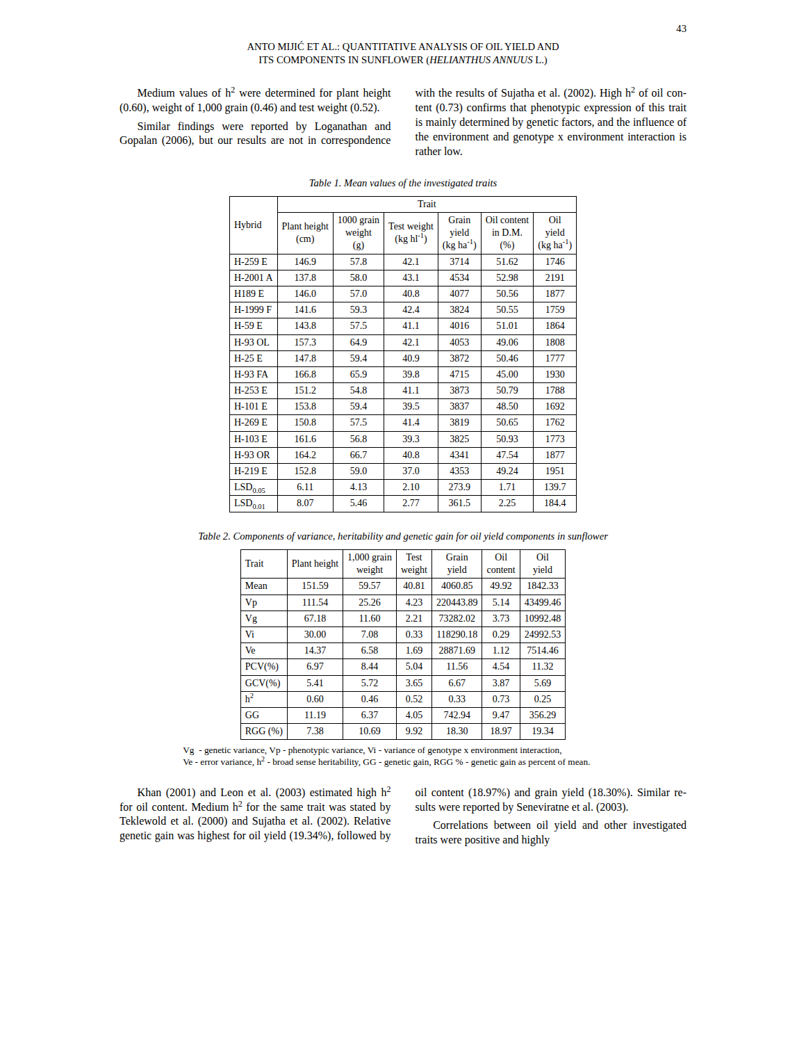43
ANTO MIJIĆ ET AL.: QUANTITATIVE ANALYSIS OF OIL YIELD AND
ITS COMPONENTS IN SUNFLOWER (HELIANTHUS ANNUUS L.)
Medium values of h2 were determined for plant height (0.60), weight of 1,000 grain (0.46) and test weight (0.52).
Similar findings were reported by Loganathan and Gopalan (2006), but our results are not in correspondence with the results of Sujatha et al. (2002). High h2 of oil content (0.73) confirms that phenotypic expression of this trait is mainly determined by genetic factors, and the influence of the environment and genotype x environment interaction is rather low.
Table 1. Mean values of the investigated traits
| Hybrid | Trait |
| --- | --- |
| Plant height (cm) | 1000 grain weight (g) | Test weight (kg hl -1 ) | Grain yield (kg ha -1 ) | Oil content in D.M. (%) | Oil yield (kg ha -1 ) |
| H-259 E | 146.9 | 57.8 | 42.1 | 3714 | 51.62 | 1746 |
| H-2001 A | 137.8 | 58.0 | 43.1 | 4534 | 52.98 | 2191 |
| H189 E | 146.0 | 57.0 | 40.8 | 4077 | 50.56 | 1877 |
| H-1999 F | 141.6 | 59.3 | 42.4 | 3824 | 50.55 | 1759 |
| H-59 E | 143.8 | 57.5 | 41.1 | 4016 | 51.01 | 1864 |
| H-93 OL | 157.3 | 64.9 | 42.1 | 4053 | 49.06 | 1808 |
| H-25 E | 147.8 | 59.4 | 40.9 | 3872 | 50.46 | 1777 |
| H-93 FA | 166.8 | 65.9 | 39.8 | 4715 | 45.00 | 1930 |
| H-253 E | 151.2 | 54.8 | 41.1 | 3873 | 50.79 | 1788 |
| H-101 E | 153.8 | 59.4 | 39.5 | 3837 | 48.50 | 1692 |
| H-269 E | 150.8 | 57.5 | 41.4 | 3819 | 50.65 | 1762 |
| H-103 E | 161.6 | 56.8 | 39.3 | 3825 | 50.93 | 1773 |
| H-93 OR | 164.2 | 66.7 | 40.8 | 4341 | 47.54 | 1877 |
| H-219 E | 152.8 | 59.0 | 37.0 | 4353 | 49.24 | 1951 |
| LSD 0.05 | 6.11 | 4.13 | 2.10 | 273.9 | 1.71 | 139.7 |
| LSD 0.01 | 8.07 | 5.46 | 2.77 | 361.5 | 2.25 | 184.4 |
Table 2. Components of variance, heritability and genetic gain for oil yield components in sunflower
| Trait | Plant height | 1,000 grain weight | Test weight | Grain yield | Oil content | Oil yield |
| --- | --- | --- | --- | --- | --- | --- |
| Mean | 151.59 | 59.57 | 40.81 | 4060.85 | 49.92 | 1842.33 |
| Vp | 111.54 | 25.26 | 4.23 | 220443.89 | 5.14 | 43499.46 |
| Vg | 67.18 | 11.60 | 2.21 | 73282.02 | 3.73 | 10992.48 |
| Vi | 30.00 | 7.08 | 0.33 | 118290.18 | 0.29 | 24992.53 |
| Ve | 14.37 | 6.58 | 1.69 | 28871.69 | 1.12 | 7514.46 |
| PCV(%) | 6.97 | 8.44 | 5.04 | 11.56 | 4.54 | 11.32 |
| GCV(%) | 5.41 | 5.72 | 3.65 | 6.67 | 3.87 | 5.69 |
| h 2 | 0.60 | 0.46 | 0.52 | 0.33 | 0.73 | 0.25 |
| GG | 11.19 | 6.37 | 4.05 | 742.94 | 9.47 | 356.29 |
| RGG (%) | 7.38 | 10.69 | 9.92 | 18.30 | 18.97 | 19.34 |
Vg - genetic variance, Vp - phenotypic variance, Vi - variance of genotype x environment interaction,
Ve - error variance, h2 - broad sense heritability, GG - genetic gain, RGG % - genetic gain as percent of mean.
Khan (2001) and Leon et al. (2003) estimated high h2 for oil content. Medium h2 for the same trait was stated by Teklewold et al. (2000) and Sujatha et al. (2002). Relative genetic gain was highest for oil yield (19.34%), followed by oil content (18.97%) and grain yield (18.30%). Similar results were reported by Seneviratne et al. (2003).
Correlations between oil yield and other investigated traits were positive and highly